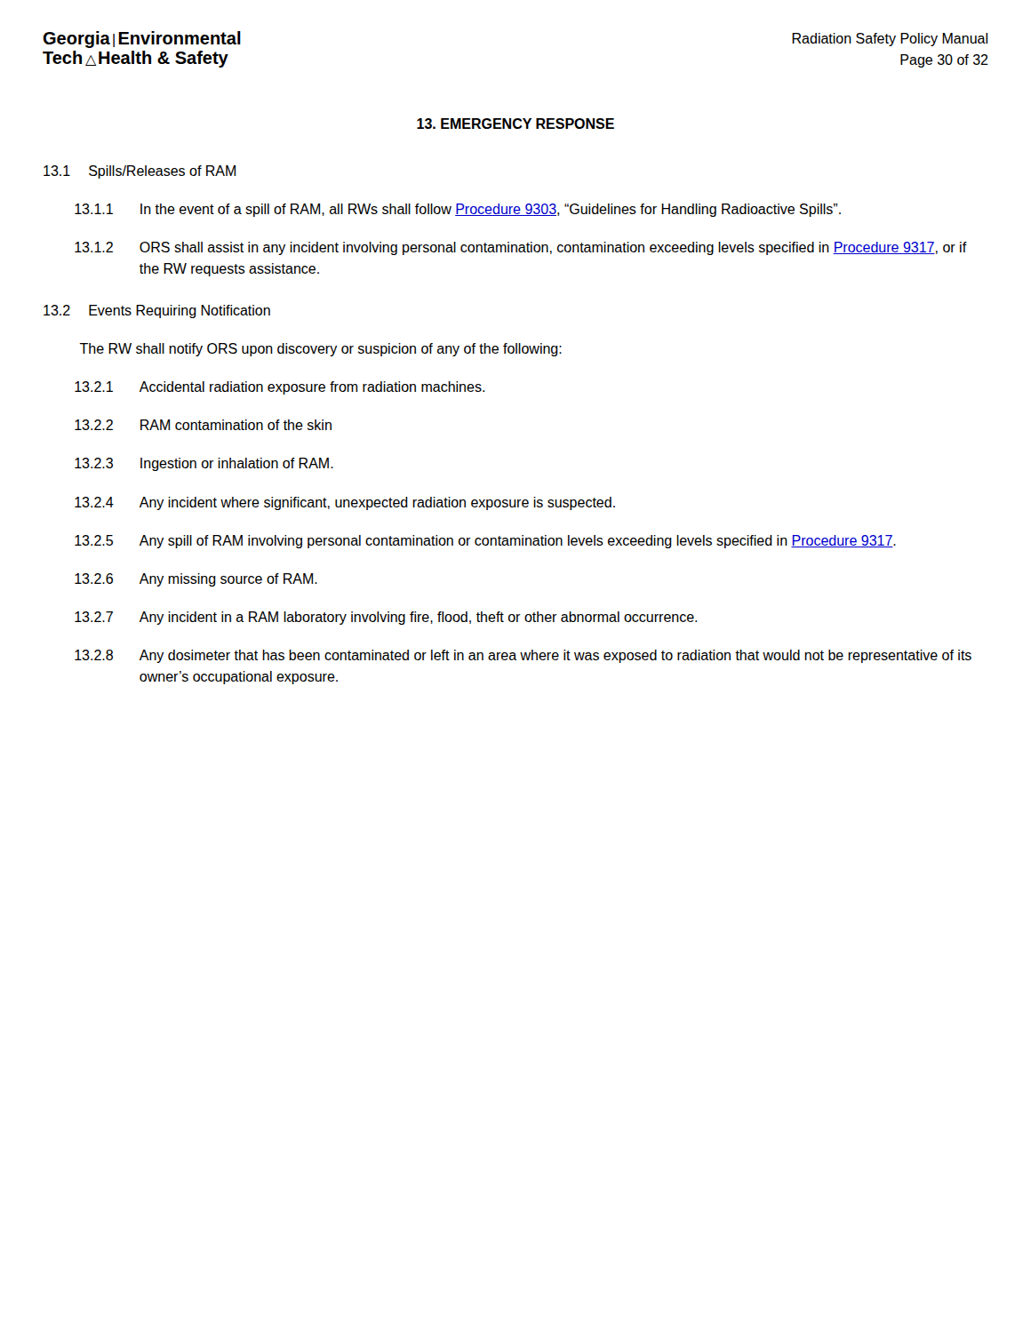Georgia|Environmental Tech△Health & Safety
Radiation Safety Policy Manual Page 30 of 32
13. EMERGENCY RESPONSE
13.1 Spills/Releases of RAM
13.1.1 In the event of a spill of RAM, all RWs shall follow Procedure 9303, “Guidelines for Handling Radioactive Spills”.
13.1.2 ORS shall assist in any incident involving personal contamination, contamination exceeding levels specified in Procedure 9317, or if the RW requests assistance.
13.2 Events Requiring Notification
The RW shall notify ORS upon discovery or suspicion of any of the following:
13.2.1 Accidental radiation exposure from radiation machines.
13.2.2 RAM contamination of the skin
13.2.3 Ingestion or inhalation of RAM.
13.2.4 Any incident where significant, unexpected radiation exposure is suspected.
13.2.5 Any spill of RAM involving personal contamination or contamination levels exceeding levels specified in Procedure 9317.
13.2.6 Any missing source of RAM.
13.2.7 Any incident in a RAM laboratory involving fire, flood, theft or other abnormal occurrence.
13.2.8 Any dosimeter that has been contaminated or left in an area where it was exposed to radiation that would not be representative of its owner’s occupational exposure.